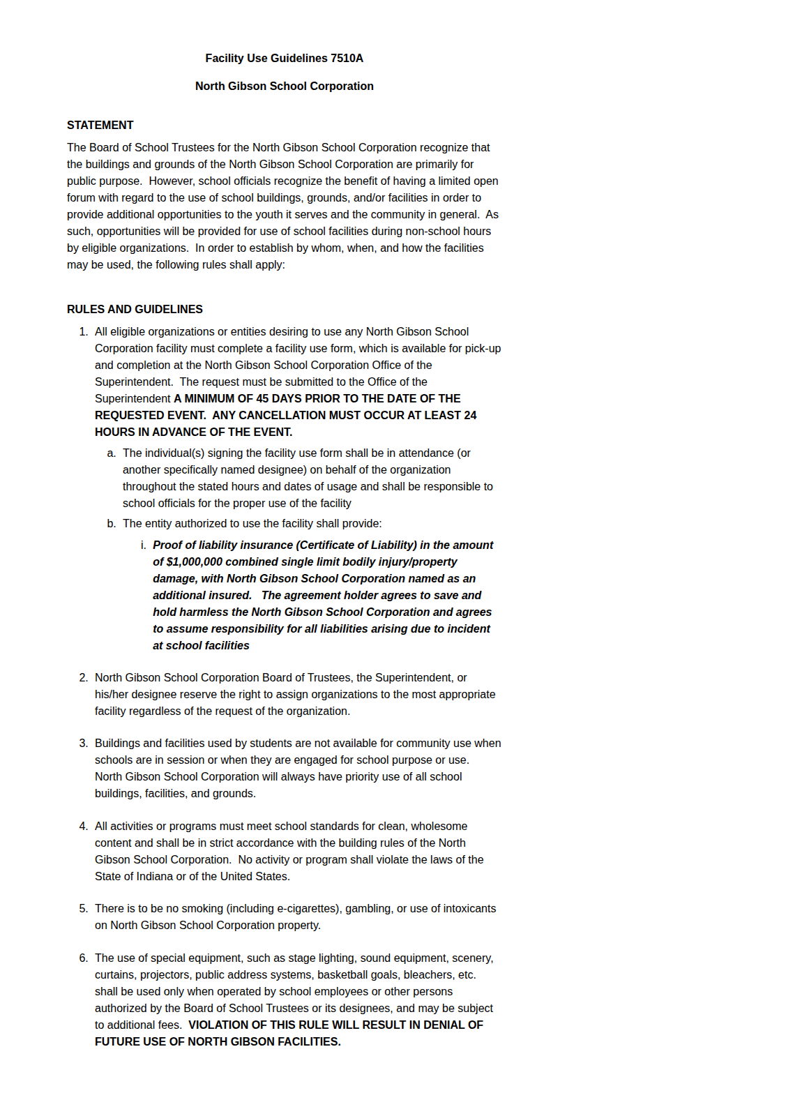Facility Use Guidelines 7510A
North Gibson School Corporation
STATEMENT
The Board of School Trustees for the North Gibson School Corporation recognize that the buildings and grounds of the North Gibson School Corporation are primarily for public purpose. However, school officials recognize the benefit of having a limited open forum with regard to the use of school buildings, grounds, and/or facilities in order to provide additional opportunities to the youth it serves and the community in general. As such, opportunities will be provided for use of school facilities during non-school hours by eligible organizations. In order to establish by whom, when, and how the facilities may be used, the following rules shall apply:
RULES AND GUIDELINES
All eligible organizations or entities desiring to use any North Gibson School Corporation facility must complete a facility use form, which is available for pick-up and completion at the North Gibson School Corporation Office of the Superintendent. The request must be submitted to the Office of the Superintendent A MINIMUM OF 45 DAYS PRIOR TO THE DATE OF THE REQUESTED EVENT. ANY CANCELLATION MUST OCCUR AT LEAST 24 HOURS IN ADVANCE OF THE EVENT.
The individual(s) signing the facility use form shall be in attendance (or another specifically named designee) on behalf of the organization throughout the stated hours and dates of usage and shall be responsible to school officials for the proper use of the facility
The entity authorized to use the facility shall provide:
Proof of liability insurance (Certificate of Liability) in the amount of $1,000,000 combined single limit bodily injury/property damage, with North Gibson School Corporation named as an additional insured. The agreement holder agrees to save and hold harmless the North Gibson School Corporation and agrees to assume responsibility for all liabilities arising due to incident at school facilities
North Gibson School Corporation Board of Trustees, the Superintendent, or his/her designee reserve the right to assign organizations to the most appropriate facility regardless of the request of the organization.
Buildings and facilities used by students are not available for community use when schools are in session or when they are engaged for school purpose or use. North Gibson School Corporation will always have priority use of all school buildings, facilities, and grounds.
All activities or programs must meet school standards for clean, wholesome content and shall be in strict accordance with the building rules of the North Gibson School Corporation. No activity or program shall violate the laws of the State of Indiana or of the United States.
There is to be no smoking (including e-cigarettes), gambling, or use of intoxicants on North Gibson School Corporation property.
The use of special equipment, such as stage lighting, sound equipment, scenery, curtains, projectors, public address systems, basketball goals, bleachers, etc. shall be used only when operated by school employees or other persons authorized by the Board of School Trustees or its designees, and may be subject to additional fees. VIOLATION OF THIS RULE WILL RESULT IN DENIAL OF FUTURE USE OF NORTH GIBSON FACILITIES.